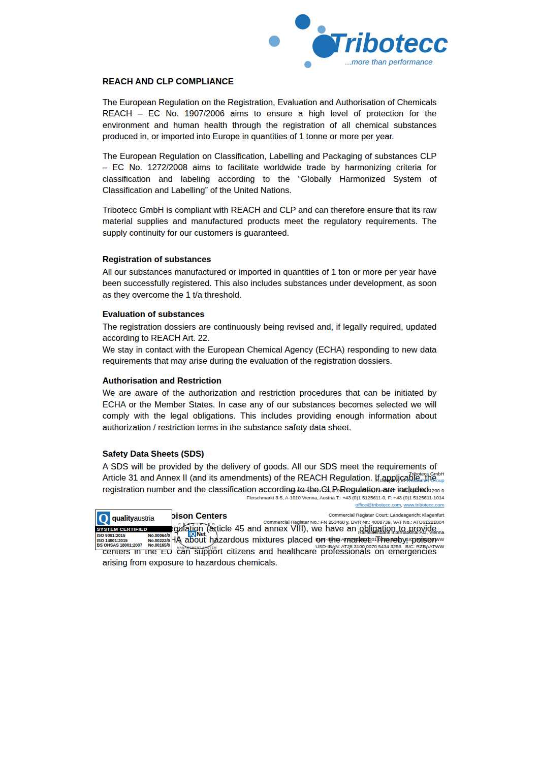Tribotecc
...more than performance
REACH AND CLP COMPLIANCE
The European Regulation on the Registration, Evaluation and Authorisation of Chemicals REACH – EC No. 1907/2006 aims to ensure a high level of protection for the environment and human health through the registration of all chemical substances produced in, or imported into Europe in quantities of 1 tonne or more per year.
The European Regulation on Classification, Labelling and Packaging of substances CLP – EC No. 1272/2008 aims to facilitate worldwide trade by harmonizing criteria for classification and labeling according to the “Globally Harmonized System of Classification and Labelling” of the United Nations.
Tribotecc GmbH is compliant with REACH and CLP and can therefore ensure that its raw material supplies and manufactured products meet the regulatory requirements. The supply continuity for our customers is guaranteed.
Registration of substances
All our substances manufactured or imported in quantities of 1 ton or more per year have been successfully registered. This also includes substances under development, as soon as they overcome the 1 t/a threshold.
Evaluation of substances
The registration dossiers are continuously being revised and, if legally required, updated according to REACH Art. 22.
We stay in contact with the European Chemical Agency (ECHA) responding to new data requirements that may arise during the evaluation of the registration dossiers.
Authorisation and Restriction
We are aware of the authorization and restriction procedures that can be initiated by ECHA or the Member States. In case any of our substances becomes selected we will comply with the legal obligations. This includes providing enough information about authorization / restriction terms in the substance safety data sheet.
Safety Data Sheets (SDS)
A SDS will be provided by the delivery of goods. All our SDS meet the requirements of Article 31 and Annex II (and its amendments) of the REACH Regulation. If applicable, the registration number and the classification according to the CLP Regulation are included.
Information for Poison Centers
Under the CLP Regulation (article 45 and annex VIII), we have an obligation to provide information to ECHA about hazardous mixtures placed on the market. Thereby, poison centers in the EU can support citizens and healthcare professionals on emergencies arising from exposure to hazardous chemicals.
Q
qualityaustria
SYSTEM CERTIFIED
ISO 9001:2015 No.00064/0
ISO 14001:2015 No.00222/0
BS OHSAS 18001:2007 No.00165/0
C E R T I F I E D
IQNet
MANAGEMENT SYSTEM
Tribotecc GmbH
A company of Treibacher Group
Industriestrasse 23, A-9601 Arnoldstein, Austria T: +43 (0)4255 21200-0
Fleischmarkt 3-5, A-1010 Vienna, Austria T: +43 (0)1 5125611-0, F: +43 (0)1 5125611-1014
office@tribotecc.com, www.tribotecc.com
Commercial Register Court: Landesgericht Klagenfurt
Commercial Register No.: FN 253468 y, DVR Nr.: 4008739, VAT No.: ATU61221804
Raiffeisenbank International AG, Vienna
EUR-IBAN: AT47 3100 0001 0434 3257 BIC: RZBAATWW
USD-IBAN: AT28 3100 0070 5434 3256 BIC: RZBAATWW